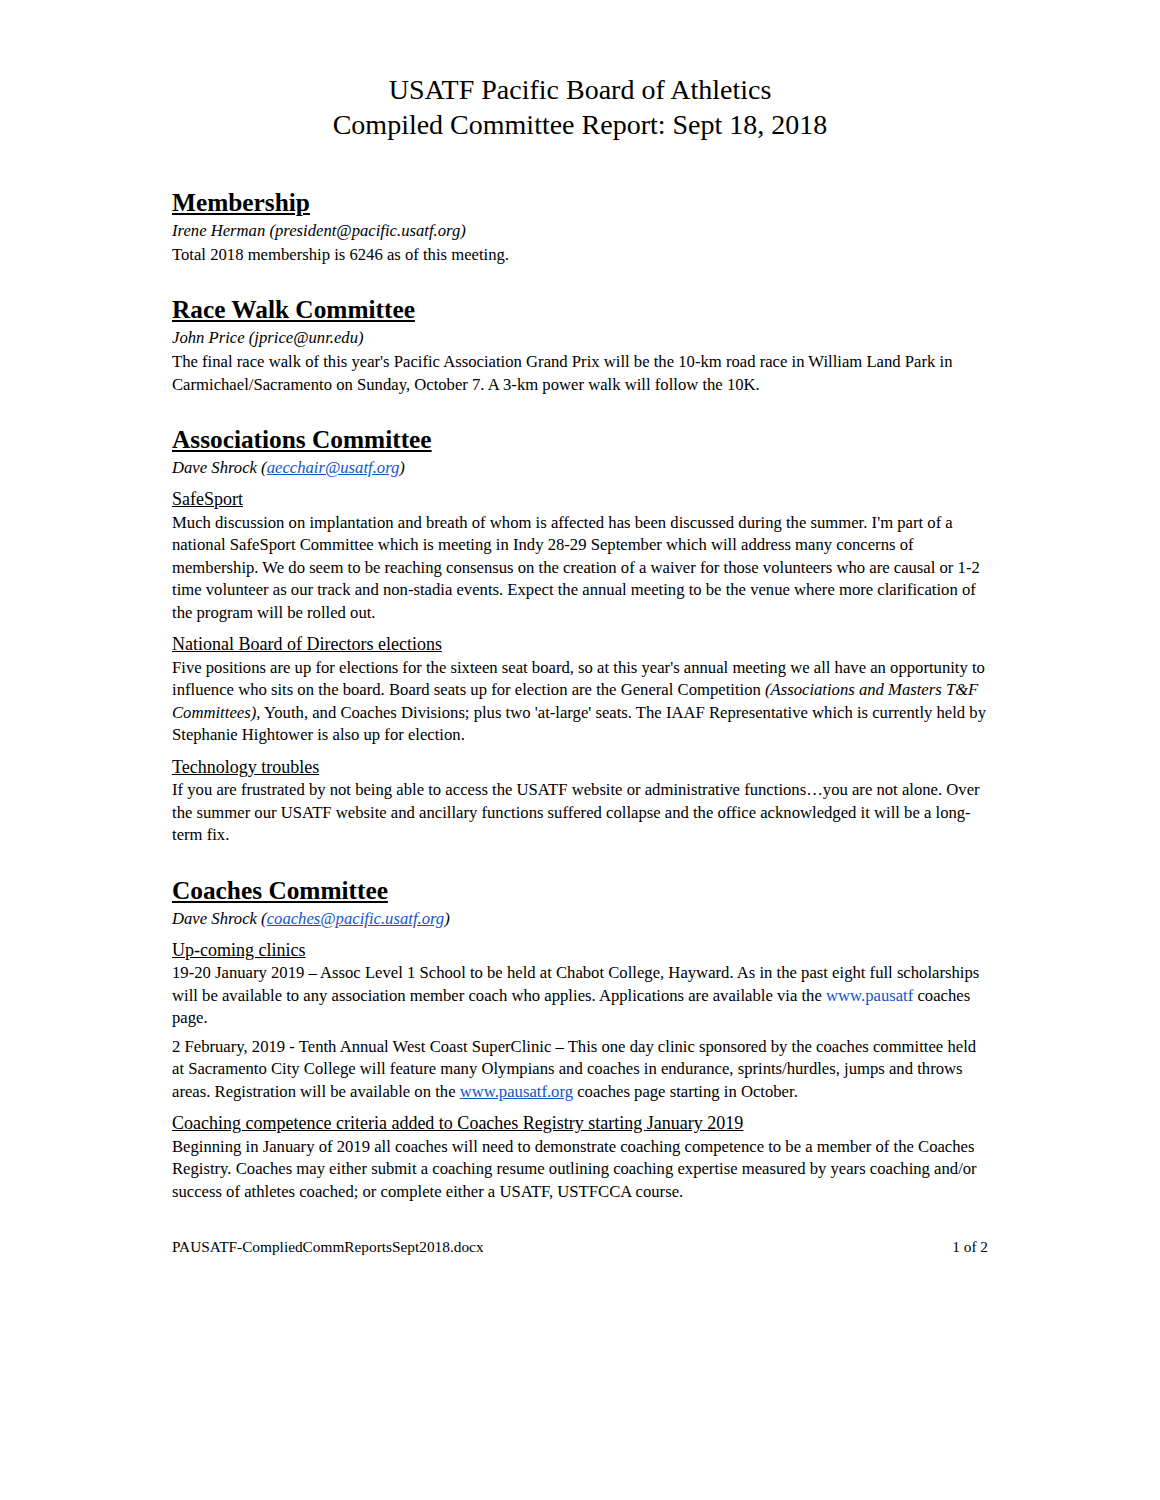USATF Pacific Board of Athletics
Compiled Committee Report: Sept 18, 2018
Membership
Irene Herman (president@pacific.usatf.org)
Total 2018 membership is 6246 as of this meeting.
Race Walk Committee
John Price (jprice@unr.edu)
The final race walk of this year's Pacific Association Grand Prix will be the 10-km road race in William Land Park in Carmichael/Sacramento on Sunday, October 7. A 3-km power walk will follow the 10K.
Associations Committee
Dave Shrock (aecchair@usatf.org)
SafeSport
Much discussion on implantation and breath of whom is affected has been discussed during the summer. I'm part of a national SafeSport Committee which is meeting in Indy 28-29 September which will address many concerns of membership. We do seem to be reaching consensus on the creation of a waiver for those volunteers who are causal or 1-2 time volunteer as our track and non-stadia events. Expect the annual meeting to be the venue where more clarification of the program will be rolled out.
National Board of Directors elections
Five positions are up for elections for the sixteen seat board, so at this year's annual meeting we all have an opportunity to influence who sits on the board. Board seats up for election are the General Competition (Associations and Masters T&F Committees), Youth, and Coaches Divisions; plus two 'at-large' seats. The IAAF Representative which is currently held by Stephanie Hightower is also up for election.
Technology troubles
If you are frustrated by not being able to access the USATF website or administrative functions…you are not alone. Over the summer our USATF website and ancillary functions suffered collapse and the office acknowledged it will be a long-term fix.
Coaches Committee
Dave Shrock (coaches@pacific.usatf.org)
Up-coming clinics
19-20 January 2019 – Assoc Level 1 School to be held at Chabot College, Hayward. As in the past eight full scholarships will be available to any association member coach who applies. Applications are available via the www.pausatf coaches page.
2 February, 2019 - Tenth Annual West Coast SuperClinic – This one day clinic sponsored by the coaches committee held at Sacramento City College will feature many Olympians and coaches in endurance, sprints/hurdles, jumps and throws areas. Registration will be available on the www.pausatf.org coaches page starting in October.
Coaching competence criteria added to Coaches Registry starting January 2019
Beginning in January of 2019 all coaches will need to demonstrate coaching competence to be a member of the Coaches Registry. Coaches may either submit a coaching resume outlining coaching expertise measured by years coaching and/or success of athletes coached; or complete either a USATF, USTFCCA course.
PAUSATF-CompliedCommReportsSept2018.docx 1 of 2